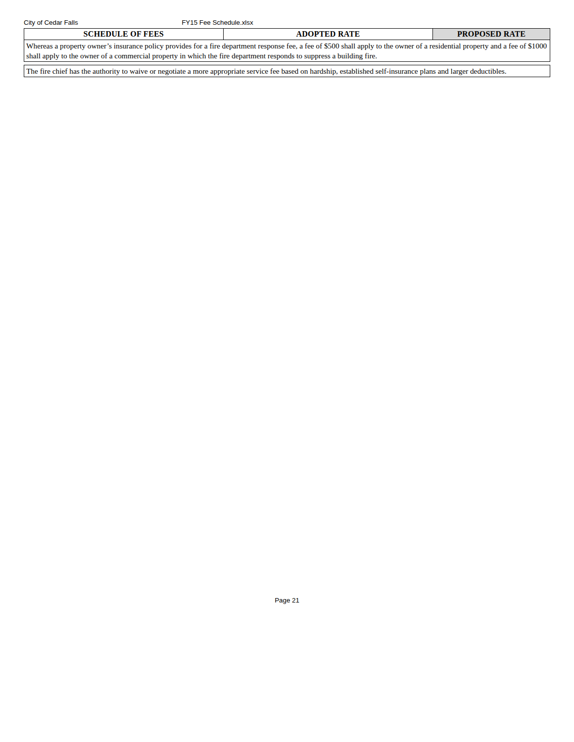City of Cedar Falls
FY15 Fee Schedule.xlsx
| SCHEDULE OF FEES | ADOPTED RATE | PROPOSED RATE |
| --- | --- | --- |
| Whereas a property owner’s insurance policy provides for a fire department response fee, a fee of $500 shall apply to the owner of a residential property and a fee of $1000 shall apply to the owner of a commercial property in which the fire department responds to suppress a building fire. |
| The fire chief has the authority to waive or negotiate a more appropriate service fee based on hardship, established self-insurance plans and larger deductibles. |
Page 21